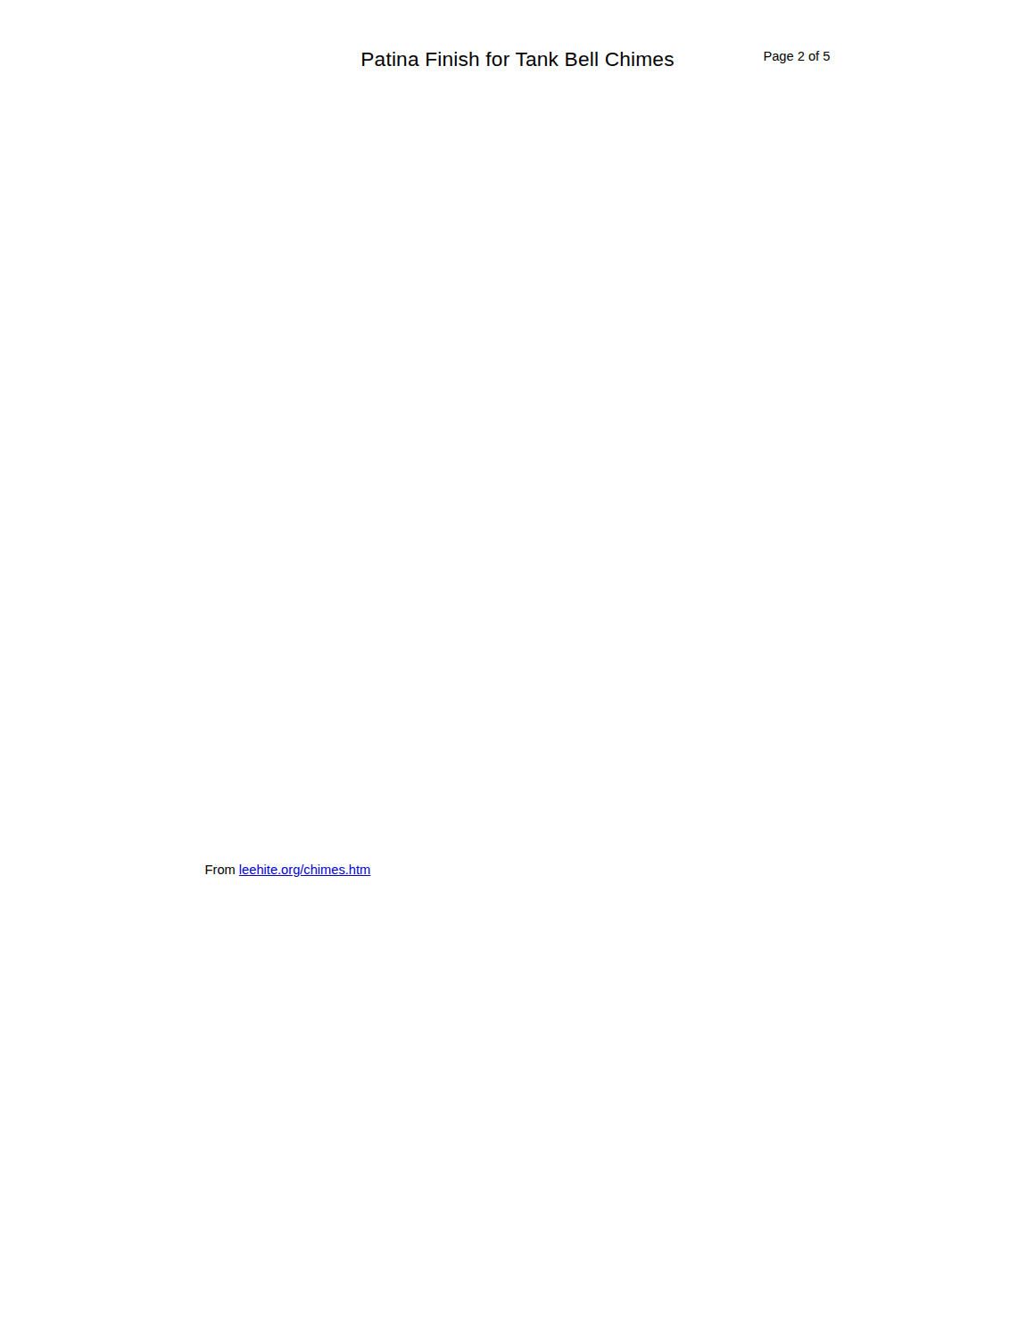Patina Finish for Tank Bell Chimes
Page 2 of 5
From leehite.org/chimes.htm